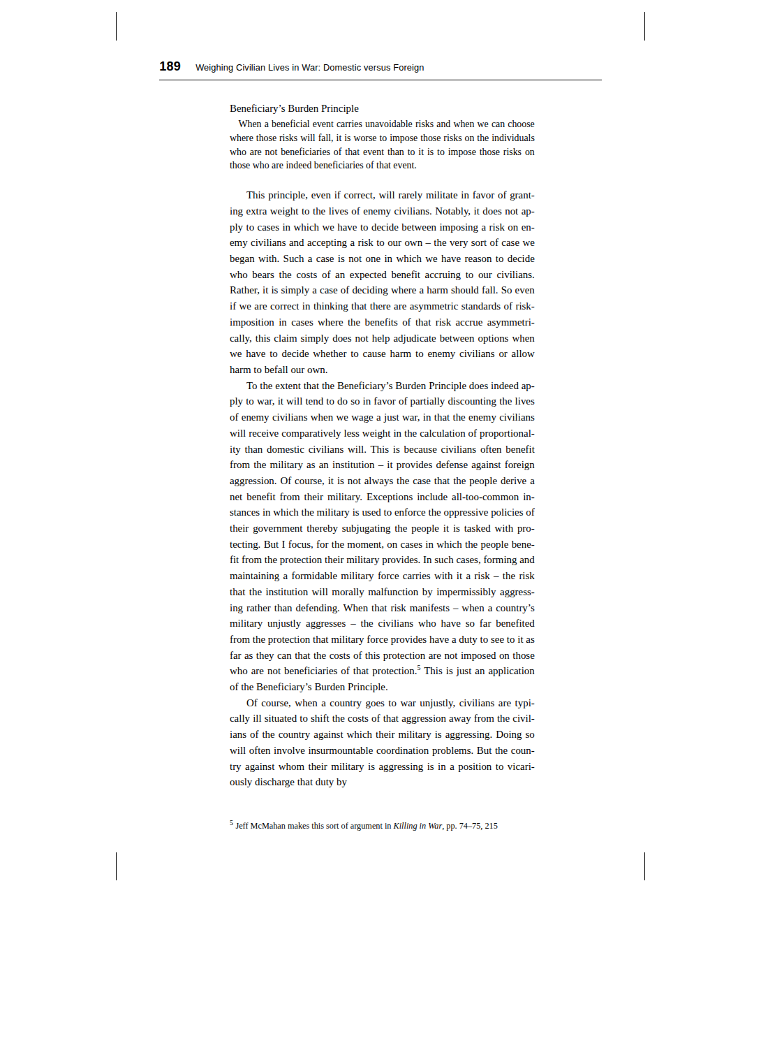189 Weighing Civilian Lives in War: Domestic versus Foreign
Beneficiary’s Burden Principle
When a beneficial event carries unavoidable risks and when we can choose where those risks will fall, it is worse to impose those risks on the individuals who are not beneficiaries of that event than to it is to impose those risks on those who are indeed beneficiaries of that event.
This principle, even if correct, will rarely militate in favor of granting extra weight to the lives of enemy civilians. Notably, it does not apply to cases in which we have to decide between imposing a risk on enemy civilians and accepting a risk to our own – the very sort of case we began with. Such a case is not one in which we have reason to decide who bears the costs of an expected benefit accruing to our civilians. Rather, it is simply a case of deciding where a harm should fall. So even if we are correct in thinking that there are asymmetric standards of risk-imposition in cases where the benefits of that risk accrue asymmetrically, this claim simply does not help adjudicate between options when we have to decide whether to cause harm to enemy civilians or allow harm to befall our own.
To the extent that the Beneficiary’s Burden Principle does indeed apply to war, it will tend to do so in favor of partially discounting the lives of enemy civilians when we wage a just war, in that the enemy civilians will receive comparatively less weight in the calculation of proportionality than domestic civilians will. This is because civilians often benefit from the military as an institution – it provides defense against foreign aggression. Of course, it is not always the case that the people derive a net benefit from their military. Exceptions include all-too-common instances in which the military is used to enforce the oppressive policies of their government thereby subjugating the people it is tasked with protecting. But I focus, for the moment, on cases in which the people benefit from the protection their military provides. In such cases, forming and maintaining a formidable military force carries with it a risk – the risk that the institution will morally malfunction by impermissibly aggressing rather than defending. When that risk manifests – when a country’s military unjustly aggresses – the civilians who have so far benefited from the protection that military force provides have a duty to see to it as far as they can that the costs of this protection are not imposed on those who are not beneficiaries of that protection.5 This is just an application of the Beneficiary’s Burden Principle.
Of course, when a country goes to war unjustly, civilians are typically ill situated to shift the costs of that aggression away from the civilians of the country against which their military is aggressing. Doing so will often involve insurmountable coordination problems. But the country against whom their military is aggressing is in a position to vicariously discharge that duty by
5 Jeff McMahan makes this sort of argument in Killing in War, pp. 74–75, 215